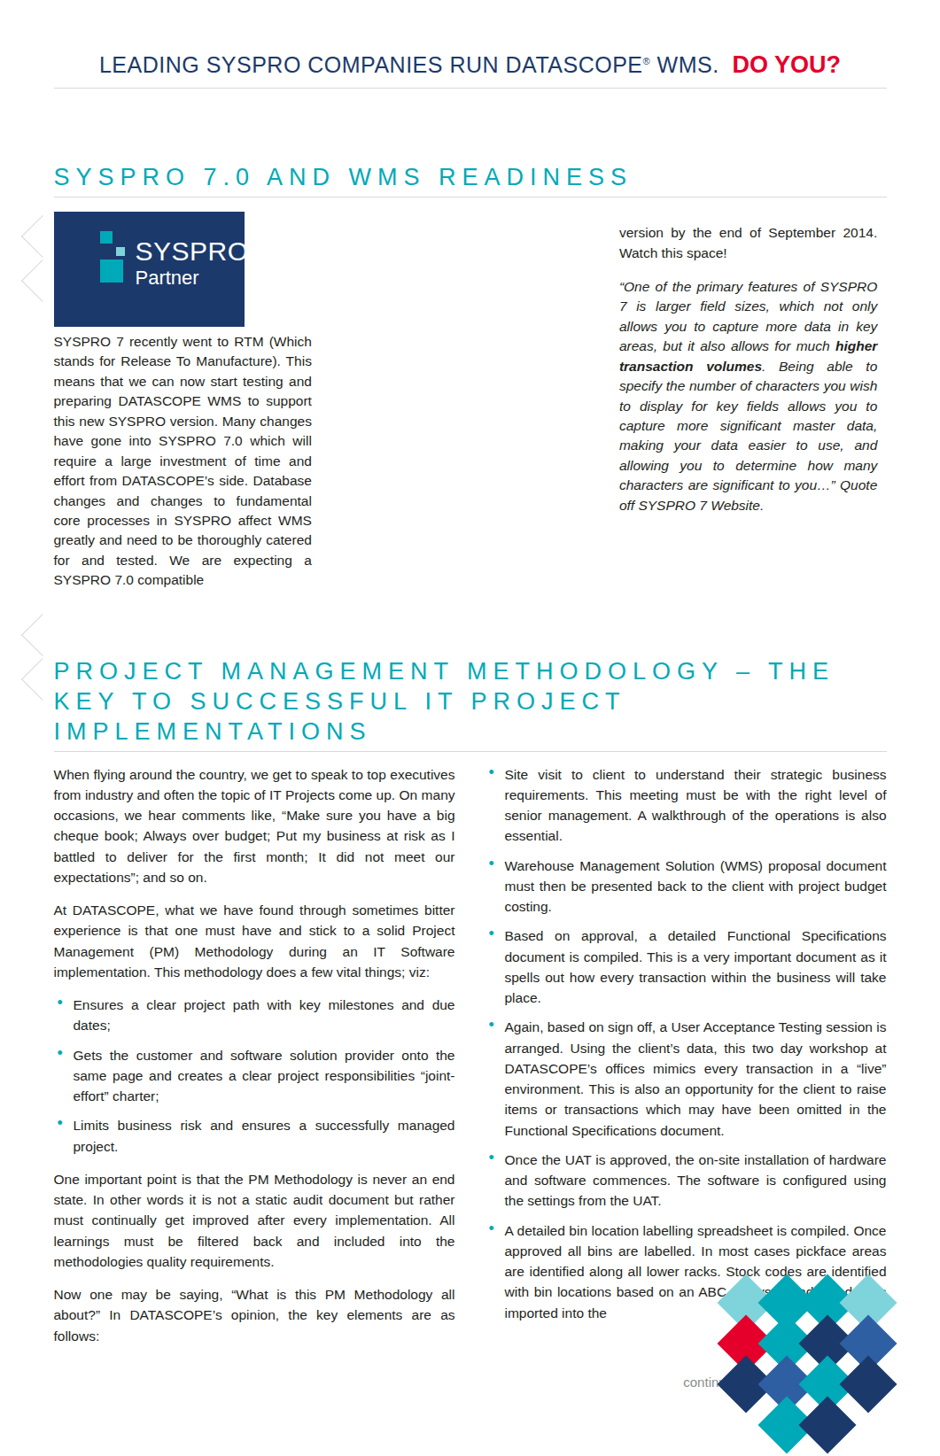Leading SYSPRO Companies Run Datascope® WMS. Do You?
SYSPRO 7.0 and WMS Readiness
SYSPROTM Partner
SYSPRO 7 recently went to RTM (Which stands for Release To Manufacture). This means that we can now start testing and preparing DATASCOPE WMS to support this new SYSPRO version. Many changes have gone into SYSPRO 7.0 which will require a large investment of time and effort from DATASCOPE’s side. Database changes and changes to fundamental core processes in SYSPRO affect WMS greatly and need to be thoroughly catered for and tested. We are expecting a SYSPRO 7.0 compatible
version by the end of September 2014. Watch this space!
“One of the primary features of SYSPRO 7 is larger field sizes, which not only allows you to capture more data in key areas, but it also allows for much higher transaction volumes. Being able to specify the number of characters you wish to display for key fields allows you to capture more significant master data, making your data easier to use, and allowing you to determine how many characters are significant to you…” Quote off SYSPRO 7 Website.
Project Management Methodology – The Key to Successful IT Project Implementations
When flying around the country, we get to speak to top executives from industry and often the topic of IT Projects come up. On many occasions, we hear comments like, “Make sure you have a big cheque book; Always over budget; Put my business at risk as I battled to deliver for the first month; It did not meet our expectations”; and so on.
At DATASCOPE, what we have found through sometimes bitter experience is that one must have and stick to a solid Project Management (PM) Methodology during an IT Software implementation. This methodology does a few vital things; viz:
Ensures a clear project path with key milestones and due dates;
Gets the customer and software solution provider onto the same page and creates a clear project responsibilities “joint-effort” charter;
Limits business risk and ensures a successfully managed project.
One important point is that the PM Methodology is never an end state. In other words it is not a static audit document but rather must continually get improved after every implementation. All learnings must be filtered back and included into the methodologies quality requirements.
Now one may be saying, “What is this PM Methodology all about?” In DATASCOPE’s opinion, the key elements are as follows:
Site visit to client to understand their strategic business requirements. This meeting must be with the right level of senior management. A walkthrough of the operations is also essential.
Warehouse Management Solution (WMS) proposal document must then be presented back to the client with project budget costing.
Based on approval, a detailed Functional Specifications document is compiled. This is a very important document as it spells out how every transaction within the business will take place.
Again, based on sign off, a User Acceptance Testing session is arranged. Using the client’s data, this two day workshop at DATASCOPE’s offices mimics every transaction in a “live” environment. This is also an opportunity for the client to raise items or transactions which may have been omitted in the Functional Specifications document.
Once the UAT is approved, the on-site installation of hardware and software commences. The software is configured using the settings from the UAT.
A detailed bin location labelling spreadsheet is compiled. Once approved all bins are labelled. In most cases pickface areas are identified along all lower racks. Stock codes are identified with bin locations based on an ABC analyses and this data is imported into the
continues…